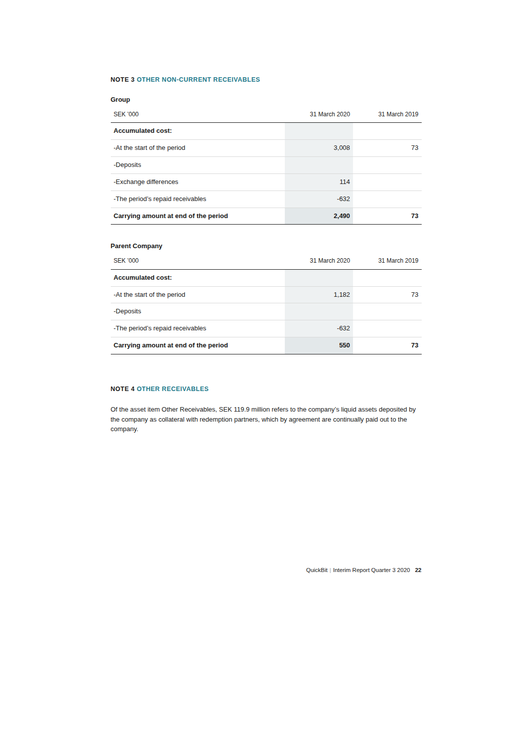Note 3 Other non-current receivables
Group
| SEK ’000 | 31 March 2020 | 31 March 2019 |
| --- | --- | --- |
| Accumulated cost: | | |
| -At the start of the period | 3,008 | 73 |
| -Deposits | | |
| -Exchange differences | 114 | |
| -The period’s repaid receivables | -632 | |
| Carrying amount at end of the period | 2,490 | 73 |
Parent Company
| SEK ’000 | 31 March 2020 | 31 March 2019 |
| --- | --- | --- |
| Accumulated cost: | | |
| -At the start of the period | 1,182 | 73 |
| -Deposits | | |
| -The period’s repaid receivables | -632 | |
| Carrying amount at end of the period | 550 | 73 |
Note 4 Other receivables
Of the asset item Other Receivables, SEK 119.9 million refers to the company’s liquid assets deposited by the company as collateral with redemption partners, which by agreement are continually paid out to the company.
QuickBit|Interim Report Quarter 3 202022